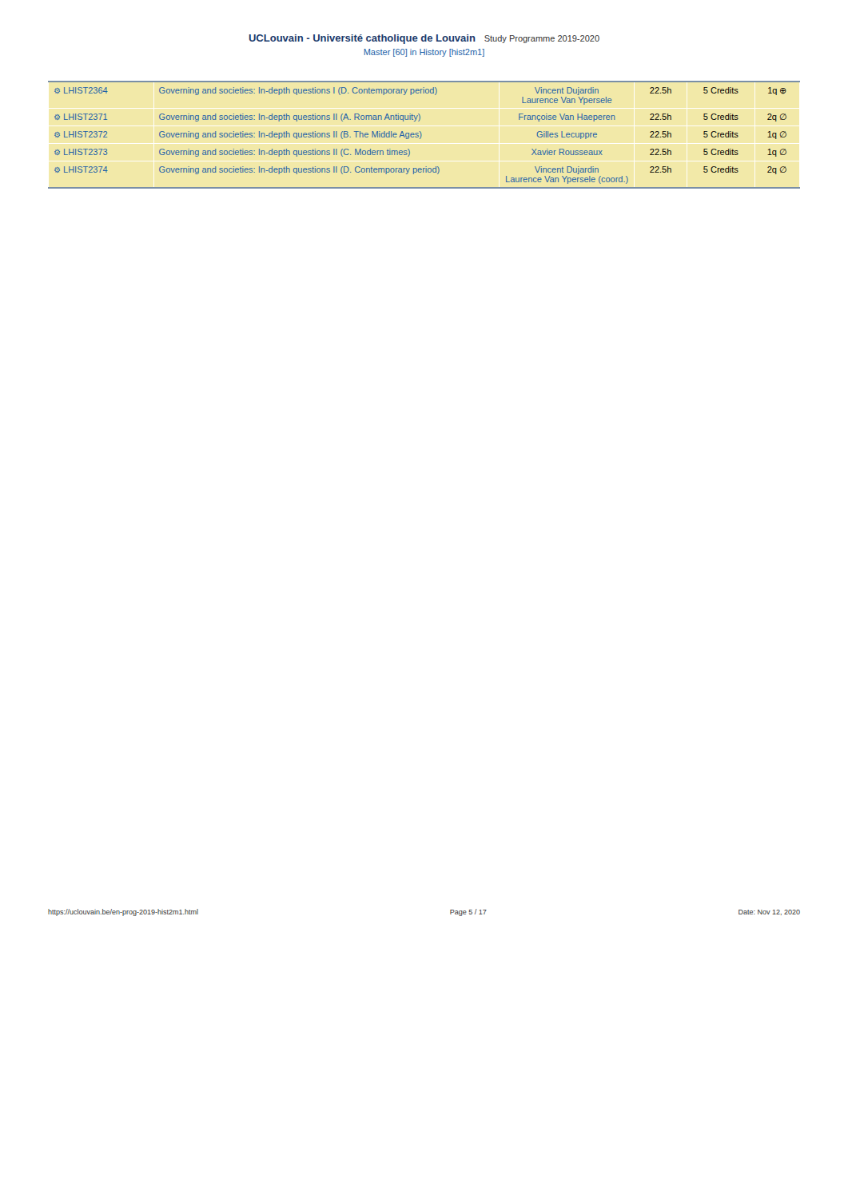UCLouvain - Université catholique de Louvain Study Programme 2019-2020
Master [60] in History [hist2m1]
| ⚙ LHIST2364 | Governing and societies: In-depth questions I (D. Contemporary period) | Vincent Dujardin Laurence Van Ypersele | 22.5h | 5 Credits | 1q ⊕ |
| ⚙ LHIST2371 | Governing and societies: In-depth questions II (A. Roman Antiquity) | Françoise Van Haeperen | 22.5h | 5 Credits | 2q ∅ |
| ⚙ LHIST2372 | Governing and societies: In-depth questions II (B. The Middle Ages) | Gilles Lecuppre | 22.5h | 5 Credits | 1q ∅ |
| ⚙ LHIST2373 | Governing and societies: In-depth questions II (C. Modern times) | Xavier Rousseaux | 22.5h | 5 Credits | 1q ∅ |
| ⚙ LHIST2374 | Governing and societies: In-depth questions II (D. Contemporary period) | Vincent Dujardin Laurence Van Ypersele (coord.) | 22.5h | 5 Credits | 2q ∅ |
https://uclouvain.be/en-prog-2019-hist2m1.html Page 5 / 17 Date: Nov 12, 2020